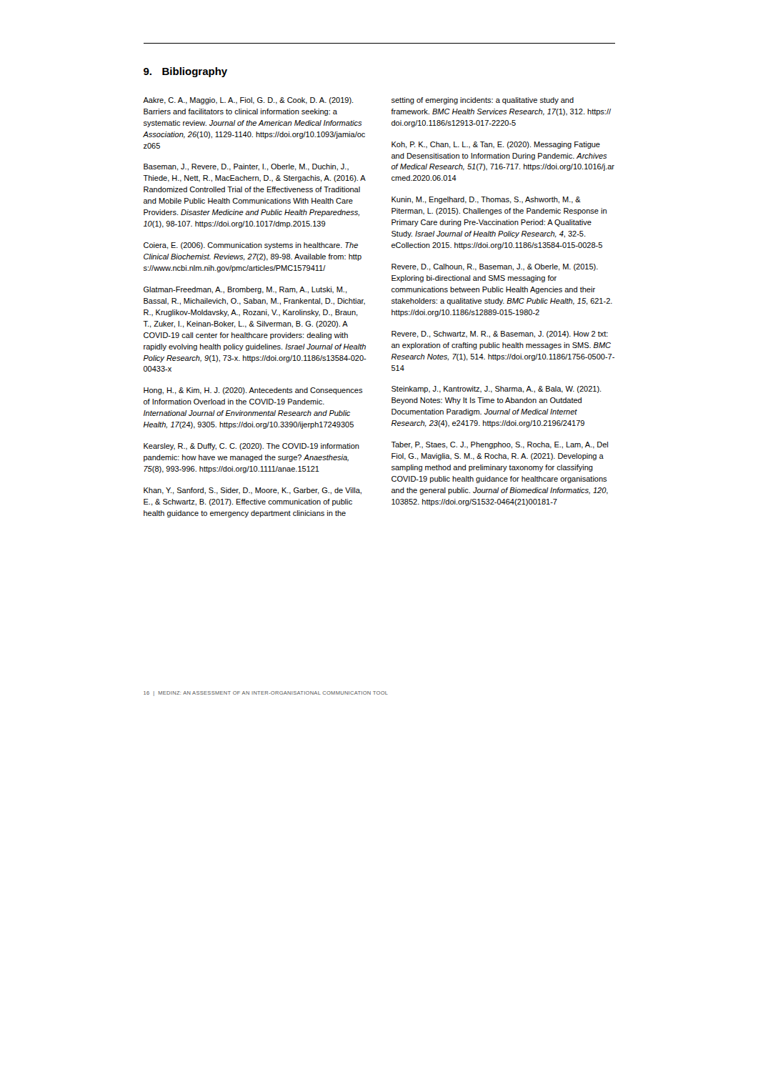9. Bibliography
Aakre, C. A., Maggio, L. A., Fiol, G. D., & Cook, D. A. (2019). Barriers and facilitators to clinical information seeking: a systematic review. Journal of the American Medical Informatics Association, 26(10), 1129-1140. https://doi.org/10.1093/jamia/ocz065
Baseman, J., Revere, D., Painter, I., Oberle, M., Duchin, J., Thiede, H., Nett, R., MacEachern, D., & Stergachis, A. (2016). A Randomized Controlled Trial of the Effectiveness of Traditional and Mobile Public Health Communications With Health Care Providers. Disaster Medicine and Public Health Preparedness, 10(1), 98-107. https://doi.org/10.1017/dmp.2015.139
Coiera, E. (2006). Communication systems in healthcare. The Clinical Biochemist. Reviews, 27(2), 89-98. Available from: https://www.ncbi.nlm.nih.gov/pmc/articles/PMC1579411/
Glatman-Freedman, A., Bromberg, M., Ram, A., Lutski, M., Bassal, R., Michailevich, O., Saban, M., Frankental, D., Dichtiar, R., Kruglikov-Moldavsky, A., Rozani, V., Karolinsky, D., Braun, T., Zuker, I., Keinan-Boker, L., & Silverman, B. G. (2020). A COVID-19 call center for healthcare providers: dealing with rapidly evolving health policy guidelines. Israel Journal of Health Policy Research, 9(1), 73-x. https://doi.org/10.1186/s13584-020-00433-x
Hong, H., & Kim, H. J. (2020). Antecedents and Consequences of Information Overload in the COVID-19 Pandemic. International Journal of Environmental Research and Public Health, 17(24), 9305. https://doi.org/10.3390/ijerph17249305
Kearsley, R., & Duffy, C. C. (2020). The COVID-19 information pandemic: how have we managed the surge? Anaesthesia, 75(8), 993-996. https://doi.org/10.1111/anae.15121
Khan, Y., Sanford, S., Sider, D., Moore, K., Garber, G., de Villa, E., & Schwartz, B. (2017). Effective communication of public health guidance to emergency department clinicians in the setting of emerging incidents: a qualitative study and framework. BMC Health Services Research, 17(1), 312. https://doi.org/10.1186/s12913-017-2220-5
Koh, P. K., Chan, L. L., & Tan, E. (2020). Messaging Fatigue and Desensitisation to Information During Pandemic. Archives of Medical Research, 51(7), 716-717. https://doi.org/10.1016/j.arcmed.2020.06.014
Kunin, M., Engelhard, D., Thomas, S., Ashworth, M., & Piterman, L. (2015). Challenges of the Pandemic Response in Primary Care during Pre-Vaccination Period: A Qualitative Study. Israel Journal of Health Policy Research, 4, 32-5. eCollection 2015. https://doi.org/10.1186/s13584-015-0028-5
Revere, D., Calhoun, R., Baseman, J., & Oberle, M. (2015). Exploring bi-directional and SMS messaging for communications between Public Health Agencies and their stakeholders: a qualitative study. BMC Public Health, 15, 621-2. https://doi.org/10.1186/s12889-015-1980-2
Revere, D., Schwartz, M. R., & Baseman, J. (2014). How 2 txt: an exploration of crafting public health messages in SMS. BMC Research Notes, 7(1), 514. https://doi.org/10.1186/1756-0500-7-514
Steinkamp, J., Kantrowitz, J., Sharma, A., & Bala, W. (2021). Beyond Notes: Why It Is Time to Abandon an Outdated Documentation Paradigm. Journal of Medical Internet Research, 23(4), e24179. https://doi.org/10.2196/24179
Taber, P., Staes, C. J., Phengphoo, S., Rocha, E., Lam, A., Del Fiol, G., Maviglia, S. M., & Rocha, R. A. (2021). Developing a sampling method and preliminary taxonomy for classifying COVID-19 public health guidance for healthcare organisations and the general public. Journal of Biomedical Informatics, 120, 103852. https://doi.org/S1532-0464(21)00181-7
16 | MEDINZ: AN ASSESSMENT OF AN INTER-ORGANISATIONAL COMMUNICATION TOOL